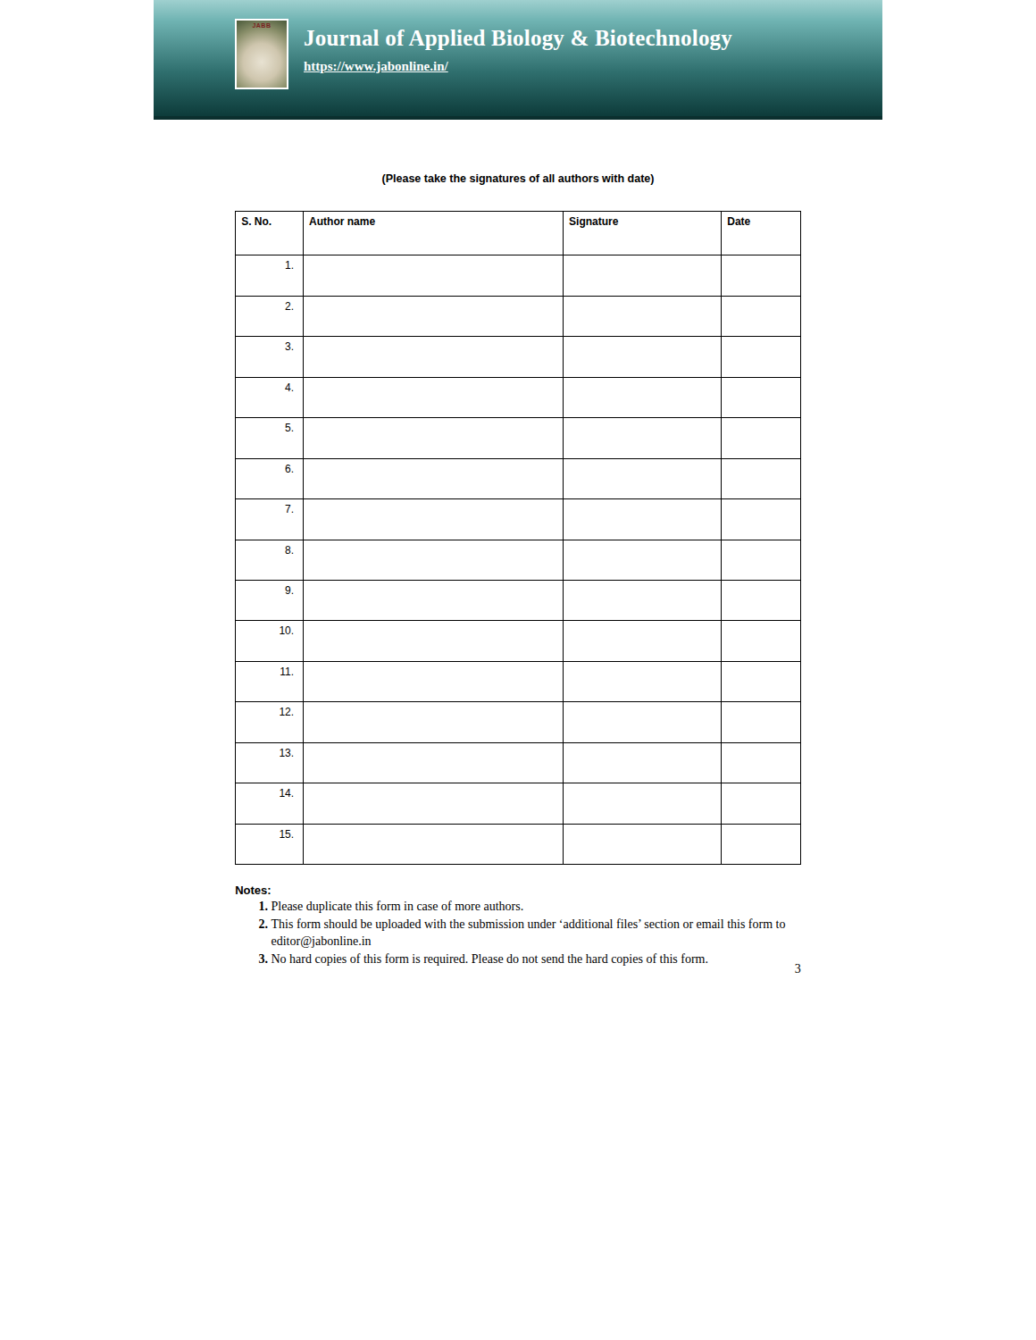Journal of Applied Biology & Biotechnology
https://www.jabonline.in/
(Please take the signatures of all authors with date)
| S. No. | Author name | Signature | Date |
| --- | --- | --- | --- |
| 1. | | | |
| 2. | | | |
| 3. | | | |
| 4. | | | |
| 5. | | | |
| 6. | | | |
| 7. | | | |
| 8. | | | |
| 9. | | | |
| 10. | | | |
| 11. | | | |
| 12. | | | |
| 13. | | | |
| 14. | | | |
| 15. | | | |
Notes:
Please duplicate this form in case of more authors.
This form should be uploaded with the submission under ‘additional files’ section or email this form to editor@jabonline.in
No hard copies of this form is required. Please do not send the hard copies of this form.
3